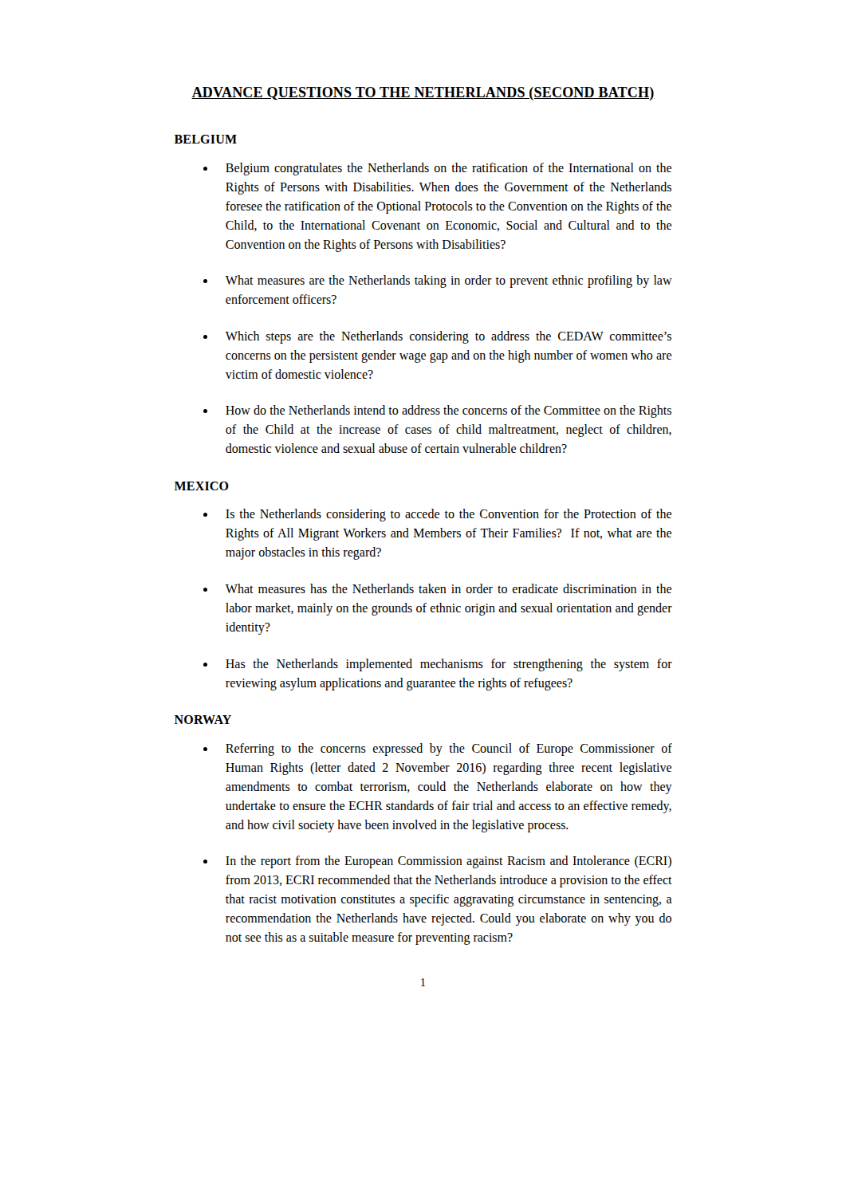ADVANCE QUESTIONS TO THE NETHERLANDS (SECOND BATCH)
BELGIUM
Belgium congratulates the Netherlands on the ratification of the International on the Rights of Persons with Disabilities. When does the Government of the Netherlands foresee the ratification of the Optional Protocols to the Convention on the Rights of the Child, to the International Covenant on Economic, Social and Cultural and to the Convention on the Rights of Persons with Disabilities?
What measures are the Netherlands taking in order to prevent ethnic profiling by law enforcement officers?
Which steps are the Netherlands considering to address the CEDAW committee’s concerns on the persistent gender wage gap and on the high number of women who are victim of domestic violence?
How do the Netherlands intend to address the concerns of the Committee on the Rights of the Child at the increase of cases of child maltreatment, neglect of children, domestic violence and sexual abuse of certain vulnerable children?
MEXICO
Is the Netherlands considering to accede to the Convention for the Protection of the Rights of All Migrant Workers and Members of Their Families? If not, what are the major obstacles in this regard?
What measures has the Netherlands taken in order to eradicate discrimination in the labor market, mainly on the grounds of ethnic origin and sexual orientation and gender identity?
Has the Netherlands implemented mechanisms for strengthening the system for reviewing asylum applications and guarantee the rights of refugees?
NORWAY
Referring to the concerns expressed by the Council of Europe Commissioner of Human Rights (letter dated 2 November 2016) regarding three recent legislative amendments to combat terrorism, could the Netherlands elaborate on how they undertake to ensure the ECHR standards of fair trial and access to an effective remedy, and how civil society have been involved in the legislative process.
In the report from the European Commission against Racism and Intolerance (ECRI) from 2013, ECRI recommended that the Netherlands introduce a provision to the effect that racist motivation constitutes a specific aggravating circumstance in sentencing, a recommendation the Netherlands have rejected. Could you elaborate on why you do not see this as a suitable measure for preventing racism?
1